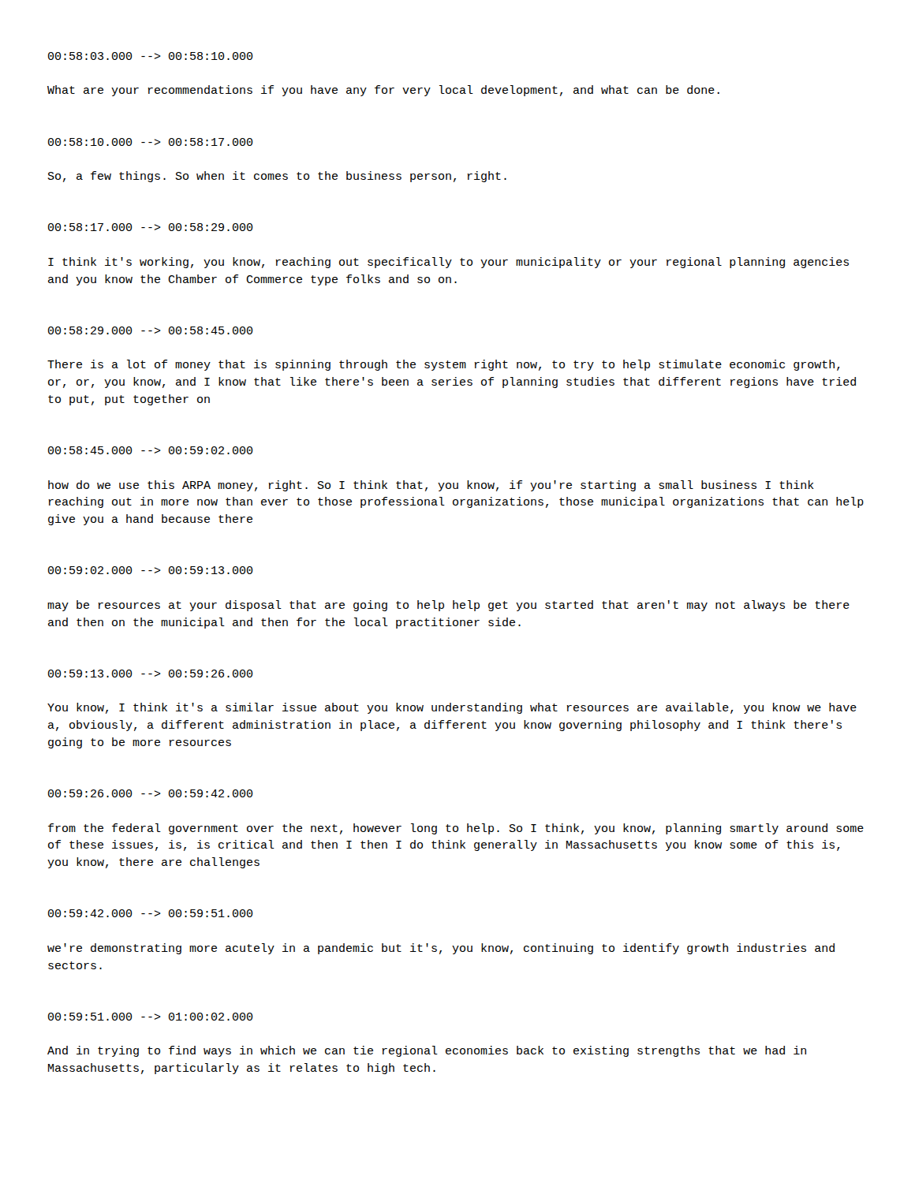00:58:03.000 --> 00:58:10.000 What are your recommendations if you have any for very local development, and what can be done.
00:58:10.000 --> 00:58:17.000 So, a few things. So when it comes to the business person, right.
00:58:17.000 --> 00:58:29.000 I think it's working, you know, reaching out specifically to your municipality or your regional planning agencies and you know the Chamber of Commerce type folks and so on.
00:58:29.000 --> 00:58:45.000 There is a lot of money that is spinning through the system right now, to try to help stimulate economic growth, or, or, you know, and I know that like there's been a series of planning studies that different regions have tried to put, put together on
00:58:45.000 --> 00:59:02.000 how do we use this ARPA money, right. So I think that, you know, if you're starting a small business I think reaching out in more now than ever to those professional organizations, those municipal organizations that can help give you a hand because there
00:59:02.000 --> 00:59:13.000 may be resources at your disposal that are going to help help get you started that aren't may not always be there and then on the municipal and then for the local practitioner side.
00:59:13.000 --> 00:59:26.000 You know, I think it's a similar issue about you know understanding what resources are available, you know we have a, obviously, a different administration in place, a different you know governing philosophy and I think there's going to be more resources
00:59:26.000 --> 00:59:42.000 from the federal government over the next, however long to help. So I think, you know, planning smartly around some of these issues, is, is critical and then I then I do think generally in Massachusetts you know some of this is, you know, there are challenges
00:59:42.000 --> 00:59:51.000 we're demonstrating more acutely in a pandemic but it's, you know, continuing to identify growth industries and sectors.
00:59:51.000 --> 01:00:02.000 And in trying to find ways in which we can tie regional economies back to existing strengths that we had in Massachusetts, particularly as it relates to high tech.